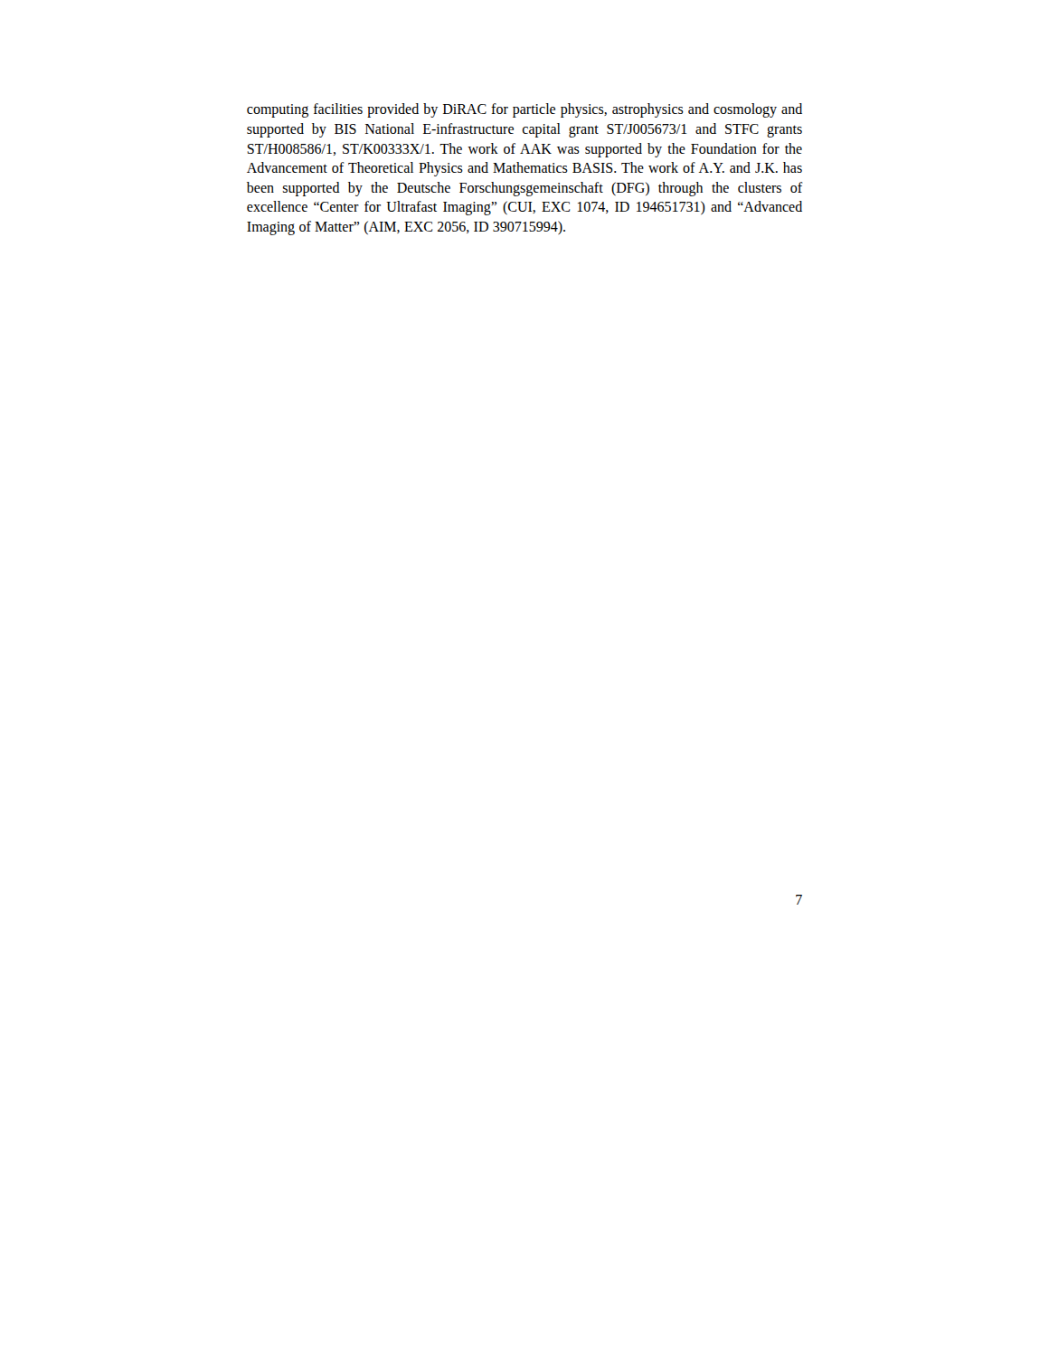computing facilities provided by DiRAC for particle physics, astrophysics and cosmology and supported by BIS National E-infrastructure capital grant ST/J005673/1 and STFC grants ST/H008586/1, ST/K00333X/1. The work of AAK was supported by the Foundation for the Advancement of Theoretical Physics and Mathematics BASIS. The work of A.Y. and J.K. has been supported by the Deutsche Forschungsgemeinschaft (DFG) through the clusters of excellence “Center for Ultrafast Imaging” (CUI, EXC 1074, ID 194651731) and “Advanced Imaging of Matter” (AIM, EXC 2056, ID 390715994).
7